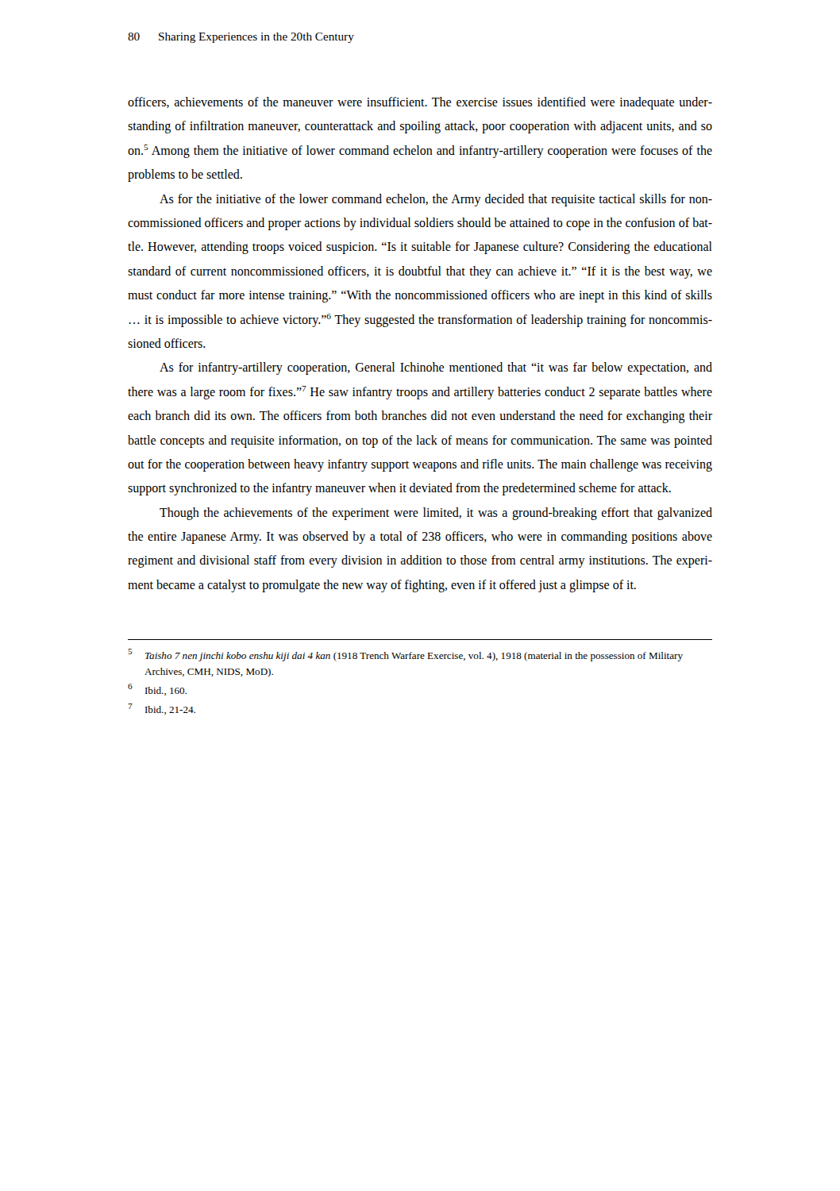80 Sharing Experiences in the 20th Century
officers, achievements of the maneuver were insufficient. The exercise issues identified were inadequate understanding of infiltration maneuver, counterattack and spoiling attack, poor cooperation with adjacent units, and so on.5 Among them the initiative of lower command echelon and infantry-artillery cooperation were focuses of the problems to be settled.
As for the initiative of the lower command echelon, the Army decided that requisite tactical skills for noncommissioned officers and proper actions by individual soldiers should be attained to cope in the confusion of battle. However, attending troops voiced suspicion. “Is it suitable for Japanese culture? Considering the educational standard of current noncommissioned officers, it is doubtful that they can achieve it.” “If it is the best way, we must conduct far more intense training.” “With the noncommissioned officers who are inept in this kind of skills … it is impossible to achieve victory.”6 They suggested the transformation of leadership training for noncommissioned officers.
As for infantry-artillery cooperation, General Ichinohe mentioned that “it was far below expectation, and there was a large room for fixes.”7 He saw infantry troops and artillery batteries conduct 2 separate battles where each branch did its own. The officers from both branches did not even understand the need for exchanging their battle concepts and requisite information, on top of the lack of means for communication. The same was pointed out for the cooperation between heavy infantry support weapons and rifle units. The main challenge was receiving support synchronized to the infantry maneuver when it deviated from the predetermined scheme for attack.
Though the achievements of the experiment were limited, it was a ground-breaking effort that galvanized the entire Japanese Army. It was observed by a total of 238 officers, who were in commanding positions above regiment and divisional staff from every division in addition to those from central army institutions. The experiment became a catalyst to promulgate the new way of fighting, even if it offered just a glimpse of it.
5 Taisho 7 nen jinchi kobo enshu kiji dai 4 kan (1918 Trench Warfare Exercise, vol. 4), 1918 (material in the possession of Military Archives, CMH, NIDS, MoD).
6 Ibid., 160.
7 Ibid., 21-24.